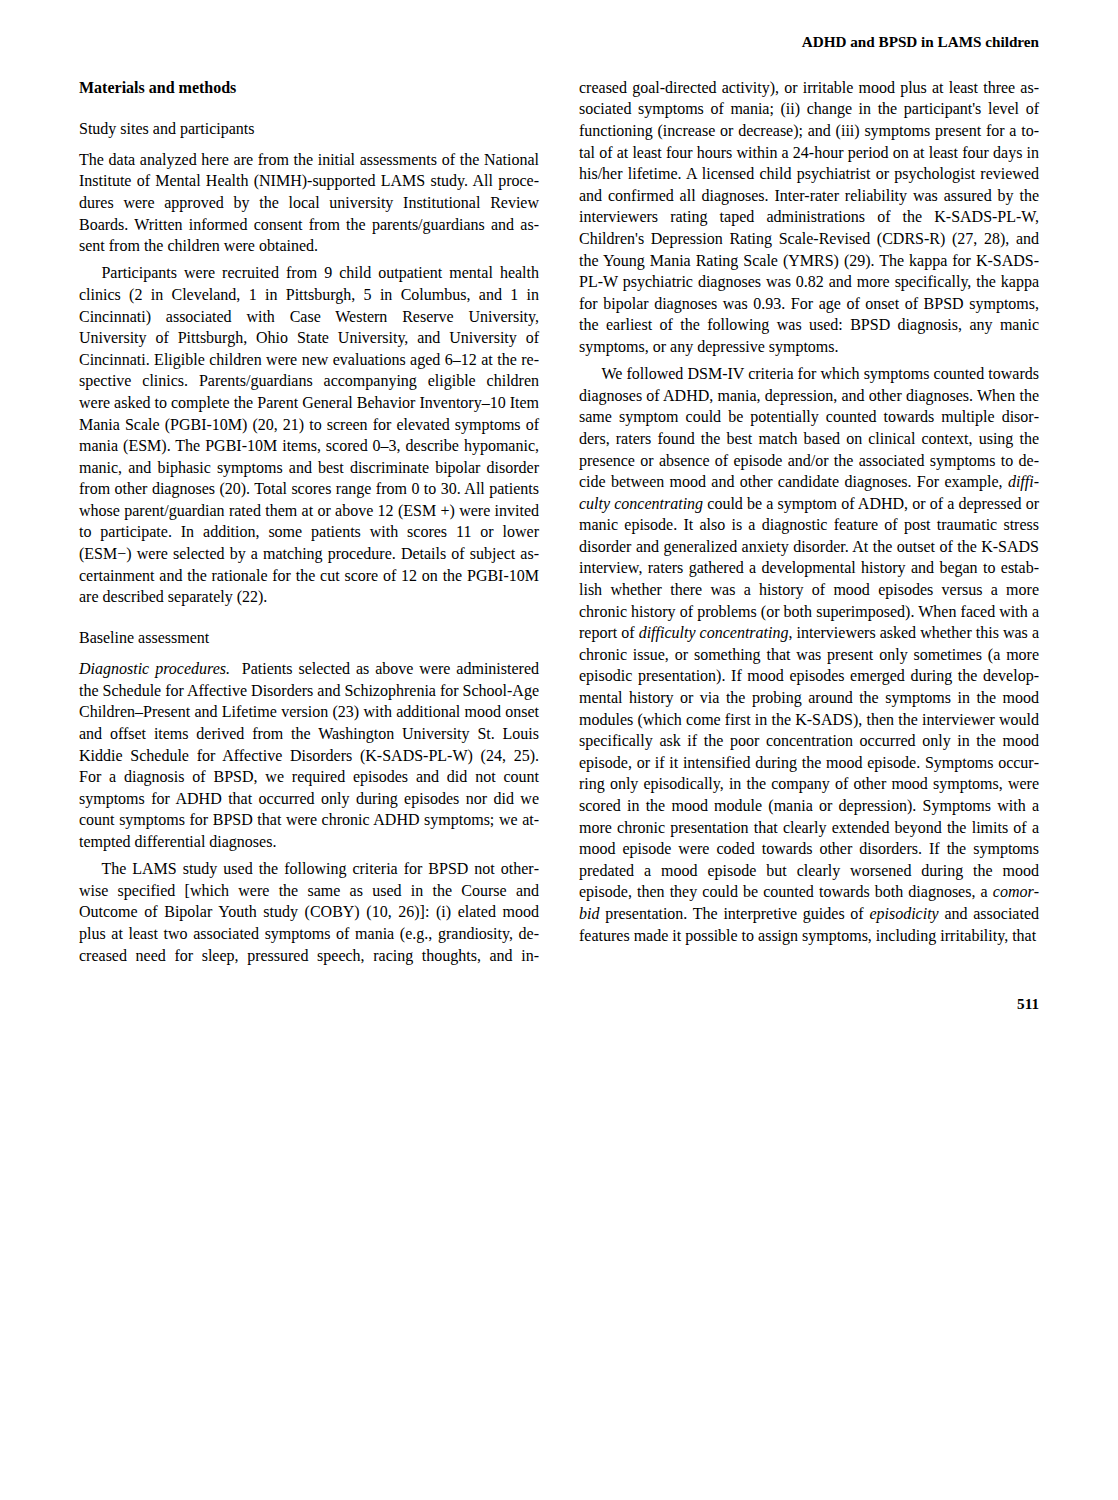ADHD and BPSD in LAMS children
Materials and methods
Study sites and participants
The data analyzed here are from the initial assessments of the National Institute of Mental Health (NIMH)-supported LAMS study. All procedures were approved by the local university Institutional Review Boards. Written informed consent from the parents/guardians and assent from the children were obtained.
Participants were recruited from 9 child outpatient mental health clinics (2 in Cleveland, 1 in Pittsburgh, 5 in Columbus, and 1 in Cincinnati) associated with Case Western Reserve University, University of Pittsburgh, Ohio State University, and University of Cincinnati. Eligible children were new evaluations aged 6–12 at the respective clinics. Parents/guardians accompanying eligible children were asked to complete the Parent General Behavior Inventory–10 Item Mania Scale (PGBI-10M) (20, 21) to screen for elevated symptoms of mania (ESM). The PGBI-10M items, scored 0–3, describe hypomanic, manic, and biphasic symptoms and best discriminate bipolar disorder from other diagnoses (20). Total scores range from 0 to 30. All patients whose parent/guardian rated them at or above 12 (ESM +) were invited to participate. In addition, some patients with scores 11 or lower (ESM−) were selected by a matching procedure. Details of subject ascertainment and the rationale for the cut score of 12 on the PGBI-10M are described separately (22).
Baseline assessment
Diagnostic procedures. Patients selected as above were administered the Schedule for Affective Disorders and Schizophrenia for School-Age Children–Present and Lifetime version (23) with additional mood onset and offset items derived from the Washington University St. Louis Kiddie Schedule for Affective Disorders (K-SADS-PL-W) (24, 25). For a diagnosis of BPSD, we required episodes and did not count symptoms for ADHD that occurred only during episodes nor did we count symptoms for BPSD that were chronic ADHD symptoms; we attempted differential diagnoses.
The LAMS study used the following criteria for BPSD not otherwise specified [which were the same as used in the Course and Outcome of Bipolar Youth study (COBY) (10, 26)]: (i) elated mood plus at least two associated symptoms of mania (e.g., grandiosity, decreased need for sleep, pressured speech, racing thoughts, and increased goal-directed activity), or irritable mood plus at least three associated symptoms of mania; (ii) change in the participant's level of functioning (increase or decrease); and (iii) symptoms present for a total of at least four hours within a 24-hour period on at least four days in his/her lifetime. A licensed child psychiatrist or psychologist reviewed and confirmed all diagnoses. Inter-rater reliability was assured by the interviewers rating taped administrations of the K-SADS-PL-W, Children's Depression Rating Scale-Revised (CDRS-R) (27, 28), and the Young Mania Rating Scale (YMRS) (29). The kappa for K-SADS-PL-W psychiatric diagnoses was 0.82 and more specifically, the kappa for bipolar diagnoses was 0.93. For age of onset of BPSD symptoms, the earliest of the following was used: BPSD diagnosis, any manic symptoms, or any depressive symptoms.
We followed DSM-IV criteria for which symptoms counted towards diagnoses of ADHD, mania, depression, and other diagnoses. When the same symptom could be potentially counted towards multiple disorders, raters found the best match based on clinical context, using the presence or absence of episode and/or the associated symptoms to decide between mood and other candidate diagnoses. For example, difficulty concentrating could be a symptom of ADHD, or of a depressed or manic episode. It also is a diagnostic feature of post traumatic stress disorder and generalized anxiety disorder. At the outset of the K-SADS interview, raters gathered a developmental history and began to establish whether there was a history of mood episodes versus a more chronic history of problems (or both superimposed). When faced with a report of difficulty concentrating, interviewers asked whether this was a chronic issue, or something that was present only sometimes (a more episodic presentation). If mood episodes emerged during the developmental history or via the probing around the symptoms in the mood modules (which come first in the K-SADS), then the interviewer would specifically ask if the poor concentration occurred only in the mood episode, or if it intensified during the mood episode. Symptoms occurring only episodically, in the company of other mood symptoms, were scored in the mood module (mania or depression). Symptoms with a more chronic presentation that clearly extended beyond the limits of a mood episode were coded towards other disorders. If the symptoms predated a mood episode but clearly worsened during the mood episode, then they could be counted towards both diagnoses, a comorbid presentation. The interpretive guides of episodicity and associated features made it possible to assign symptoms, including irritability, that
511